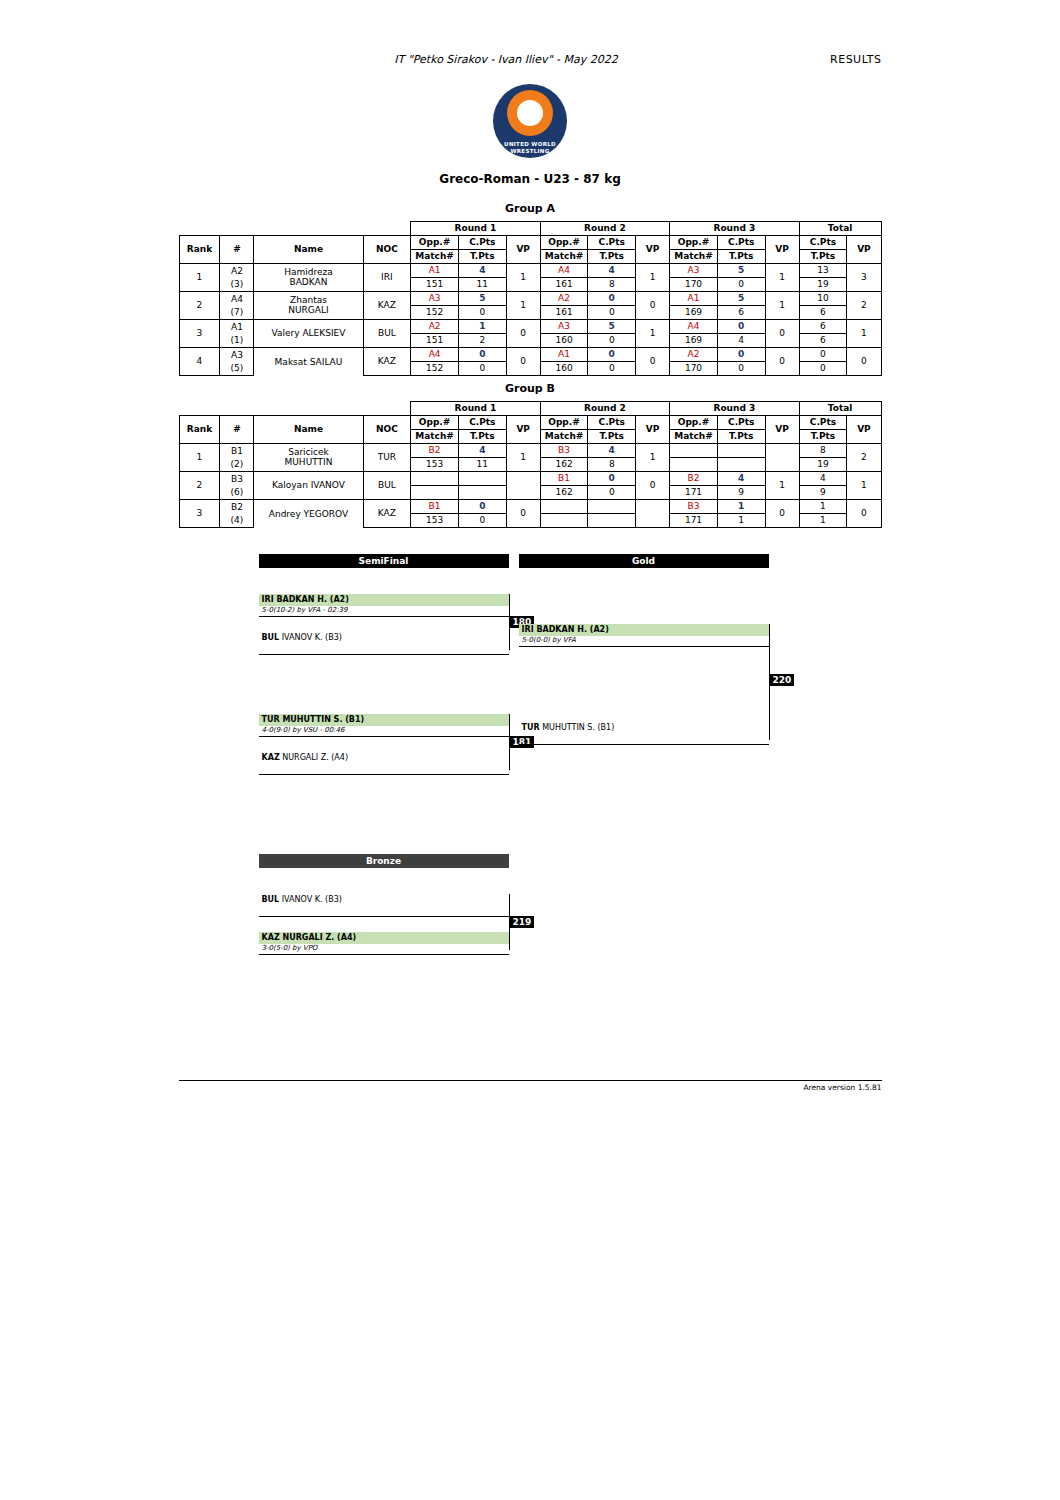IT "Petko Sirakov - Ivan Iliev" - May 2022
RESULTS
UNITED WORLD
WRESTLING
Greco-Roman - U23 - 87 kg
Group A
| | Round 1 | Round 2 | Round 3 | Total |
| --- | --- | --- | --- | --- |
| Rank | # | Name | NOC | Opp.# | C.Pts | VP | Opp.# | C.Pts | VP | Opp.# | C.Pts | VP | C.Pts | VP |
| Match# | T.Pts | Match# | T.Pts | Match# | T.Pts | T.Pts |
| 1 | A2 | Hamidreza BADKAN | IRI | A1 | 4 | 1 | A4 | 4 | 1 | A3 | 5 | 1 | 13 | 3 |
| (3) | 151 | 11 | 161 | 8 | 170 | 0 | 19 |
| 2 | A4 | Zhantas NURGALI | KAZ | A3 | 5 | 1 | A2 | 0 | 0 | A1 | 5 | 1 | 10 | 2 |
| (7) | 152 | 0 | 161 | 0 | 169 | 6 | 6 |
| 3 | A1 | Valery ALEKSIEV | BUL | A2 | 1 | 0 | A3 | 5 | 1 | A4 | 0 | 0 | 6 | 1 |
| (1) | 151 | 2 | 160 | 0 | 169 | 4 | 6 |
| 4 | A3 | Maksat SAILAU | KAZ | A4 | 0 | 0 | A1 | 0 | 0 | A2 | 0 | 0 | 0 | 0 |
| (5) | 152 | 0 | 160 | 0 | 170 | 0 | 0 |
Group B
| | Round 1 | Round 2 | Round 3 | Total |
| --- | --- | --- | --- | --- |
| Rank | # | Name | NOC | Opp.# | C.Pts | VP | Opp.# | C.Pts | VP | Opp.# | C.Pts | VP | C.Pts | VP |
| Match# | T.Pts | Match# | T.Pts | Match# | T.Pts | T.Pts |
| 1 | B1 | Saricicek MUHUTTIN | TUR | B2 | 4 | 1 | B3 | 4 | 1 | | | | 8 | 2 |
| (2) | 153 | 11 | 162 | 8 | | | 19 |
| 2 | B3 | Kaloyan IVANOV | BUL | | | | B1 | 0 | 0 | B2 | 4 | 1 | 4 | 1 |
| (6) | | | 162 | 0 | 171 | 9 | 9 |
| 3 | B2 | Andrey YEGOROV | KAZ | B1 | 0 | 0 | | | | B3 | 1 | 0 | 1 | 0 |
| (4) | 153 | 0 | | | 171 | 1 | 1 |
SemiFinal
Gold
Bronze
IRI BADKAN H. (A2)
5-0(10-2) by VFA - 02:39
BUL IVANOV K. (B3)
180
TUR MUHUTTIN S. (B1)
4-0(9-0) by VSU - 00:46
KAZ NURGALI Z. (A4)
181
IRI BADKAN H. (A2)
5-0(0-0) by VFA
TUR MUHUTTIN S. (B1)
220
BUL IVANOV K. (B3)
KAZ NURGALI Z. (A4)
3-0(5-0) by VPO
219
Arena version 1.5.81